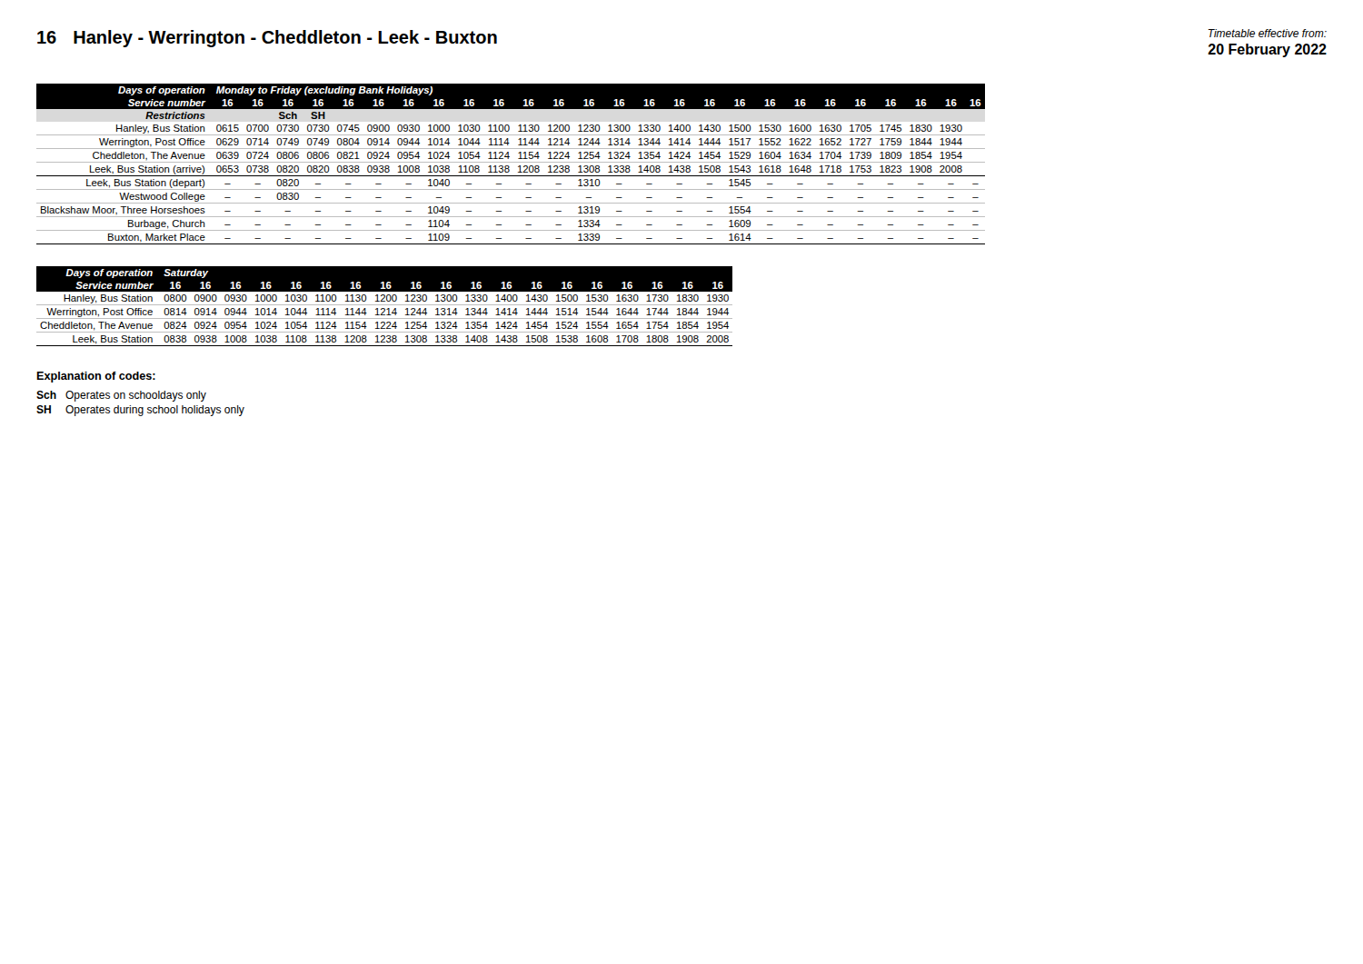16 Hanley - Werrington - Cheddleton - Leek - Buxton
Timetable effective from:
20 February 2022
| Days of operation | Monday to Friday (excluding Bank Holidays) |
| Service number | 16 | 16 | 16 | 16 | 16 | 16 | 16 | 16 | 16 | 16 | 16 | 16 | 16 | 16 | 16 | 16 | 16 | 16 | 16 | 16 | 16 | 16 | 16 | 16 | 16 | 16 |
| Restrictions | | | Sch | SH | | | | | | | | | | | | | | | | | | | | | | |
| Hanley, Bus Station | 0615 | 0700 | 0730 | 0730 | 0745 | 0900 | 0930 | 1000 | 1030 | 1100 | 1130 | 1200 | 1230 | 1300 | 1330 | 1400 | 1430 | 1500 | 1530 | 1600 | 1630 | 1705 | 1745 | 1830 | 1930 | |
| Werrington, Post Office | 0629 | 0714 | 0749 | 0749 | 0804 | 0914 | 0944 | 1014 | 1044 | 1114 | 1144 | 1214 | 1244 | 1314 | 1344 | 1414 | 1444 | 1517 | 1552 | 1622 | 1652 | 1727 | 1759 | 1844 | 1944 | |
| Cheddleton, The Avenue | 0639 | 0724 | 0806 | 0806 | 0821 | 0924 | 0954 | 1024 | 1054 | 1124 | 1154 | 1224 | 1254 | 1324 | 1354 | 1424 | 1454 | 1529 | 1604 | 1634 | 1704 | 1739 | 1809 | 1854 | 1954 | |
| Leek, Bus Station (arrive) | 0653 | 0738 | 0820 | 0820 | 0838 | 0938 | 1008 | 1038 | 1108 | 1138 | 1208 | 1238 | 1308 | 1338 | 1408 | 1438 | 1508 | 1543 | 1618 | 1648 | 1718 | 1753 | 1823 | 1908 | 2008 | |
| Leek, Bus Station (depart) | – | – | 0820 | – | – | – | – | 1040 | – | – | – | – | 1310 | – | – | – | – | 1545 | – | – | – | – | – | – | – | – |
| Westwood College | – | – | 0830 | – | – | – | – | – | – | – | – | – | – | – | – | – | – | – | – | – | – | – | – | – | – | – |
| Blackshaw Moor, Three Horseshoes | – | – | – | – | – | – | – | 1049 | – | – | – | – | 1319 | – | – | – | – | 1554 | – | – | – | – | – | – | – | – |
| Burbage, Church | – | – | – | – | – | – | – | 1104 | – | – | – | – | 1334 | – | – | – | – | 1609 | – | – | – | – | – | – | – | – |
| Buxton, Market Place | – | – | – | – | – | – | – | 1109 | – | – | – | – | 1339 | – | – | – | – | 1614 | – | – | – | – | – | – | – | – |
| Days of operation | Saturday |
| Service number | 16 | 16 | 16 | 16 | 16 | 16 | 16 | 16 | 16 | 16 | 16 | 16 | 16 | 16 | 16 | 16 | 16 | 16 | 16 |
| Hanley, Bus Station | 0800 | 0900 | 0930 | 1000 | 1030 | 1100 | 1130 | 1200 | 1230 | 1300 | 1330 | 1400 | 1430 | 1500 | 1530 | 1630 | 1730 | 1830 | 1930 |
| Werrington, Post Office | 0814 | 0914 | 0944 | 1014 | 1044 | 1114 | 1144 | 1214 | 1244 | 1314 | 1344 | 1414 | 1444 | 1514 | 1544 | 1644 | 1744 | 1844 | 1944 |
| Cheddleton, The Avenue | 0824 | 0924 | 0954 | 1024 | 1054 | 1124 | 1154 | 1224 | 1254 | 1324 | 1354 | 1424 | 1454 | 1524 | 1554 | 1654 | 1754 | 1854 | 1954 |
| Leek, Bus Station | 0838 | 0938 | 1008 | 1038 | 1108 | 1138 | 1208 | 1238 | 1308 | 1338 | 1408 | 1438 | 1508 | 1538 | 1608 | 1708 | 1808 | 1908 | 2008 |
Explanation of codes:
| Sch | Operates on schooldays only |
| SH | Operates during school holidays only |